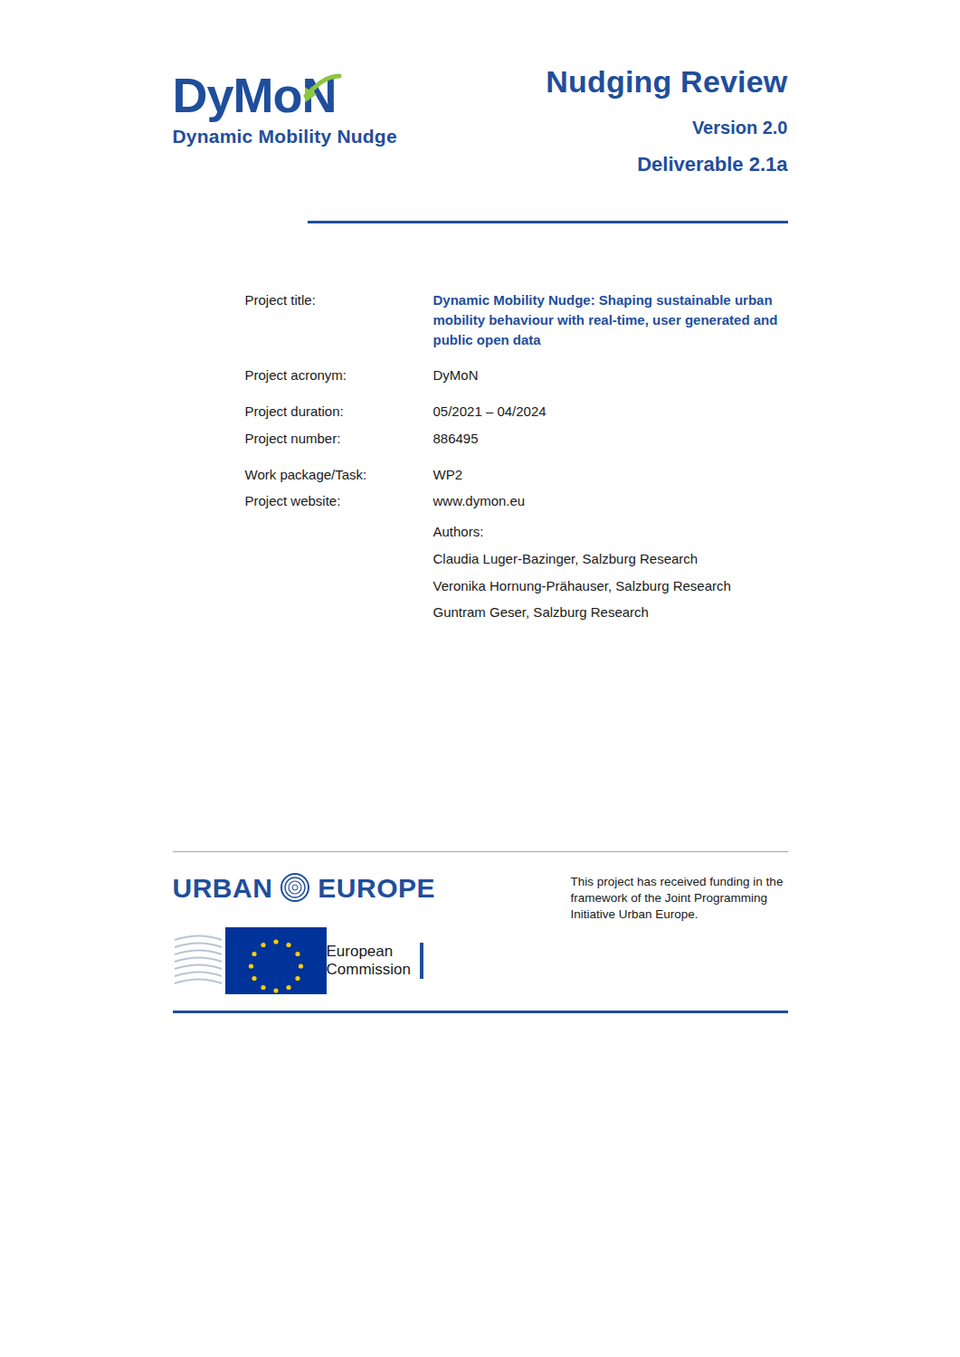DyMoN
Dynamic Mobility Nudge
Nudging Review
Version 2.0
Deliverable 2.1a
| Project title: | Dynamic Mobility Nudge: Shaping sustainable urban mobility behaviour with real-time, user generated and public open data |
| Project acronym: | DyMoN |
| Project duration: | 05/2021 – 04/2024 |
| Project number: | 886495 |
| Work package/Task: | WP2 |
| Project website: | www.dymon.eu |
| | Authors: Claudia Luger-Bazinger, Salzburg Research Veronika Hornung-Prähauser, Salzburg Research Guntram Geser, Salzburg Research |
URBAN EUROPE
European
Commission
This project has received funding in the framework of the Joint Programming Initiative Urban Europe.